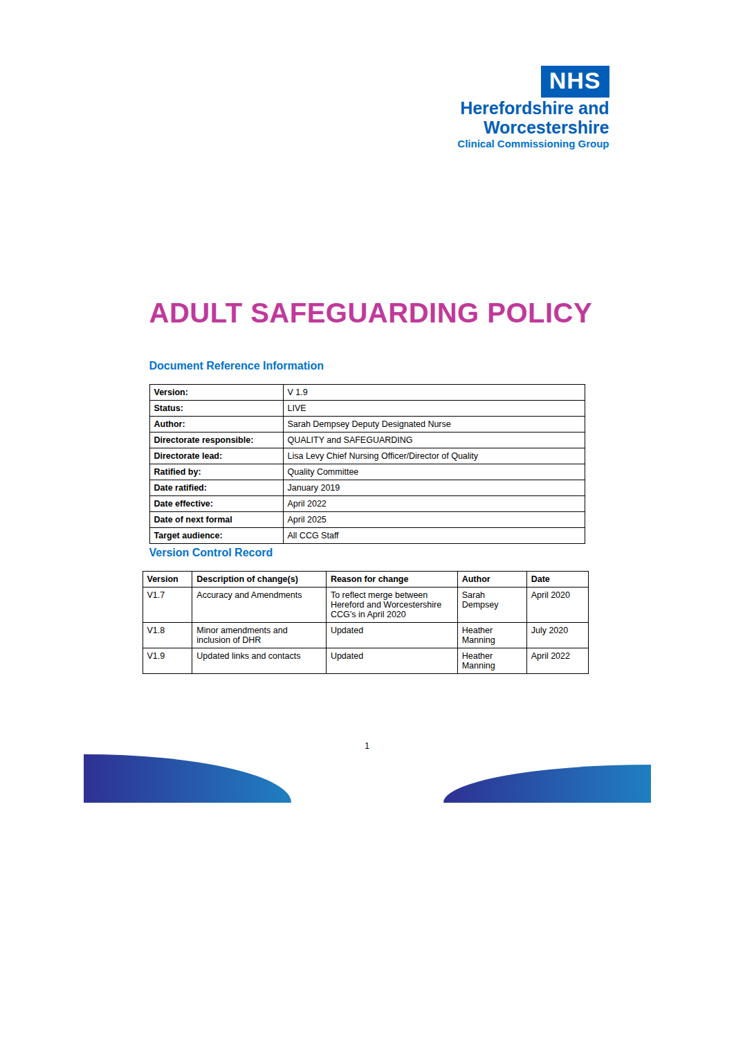NHS
Herefordshire and
Worcestershire
Clinical Commissioning Group
ADULT SAFEGUARDING POLICY
Document Reference Information
| Version: | V 1.9 |
| Status: | LIVE |
| Author: | Sarah Dempsey Deputy Designated Nurse |
| Directorate responsible: | QUALITY and SAFEGUARDING |
| Directorate lead: | Lisa Levy Chief Nursing Officer/Director of Quality |
| Ratified by: | Quality Committee |
| Date ratified: | January 2019 |
| Date effective: | April 2022 |
| Date of next formal | April 2025 |
| Target audience: | All CCG Staff |
Version Control Record
| Version | Description of change(s) | Reason for change | Author | Date |
| --- | --- | --- | --- | --- |
| V1.7 | Accuracy and Amendments | To reflect merge between Hereford and Worcestershire CCG’s in April 2020 | Sarah Dempsey | April 2020 |
| V1.8 | Minor amendments and inclusion of DHR | Updated | Heather Manning | July 2020 |
| V1.9 | Updated links and contacts | Updated | Heather Manning | April 2022 |
1